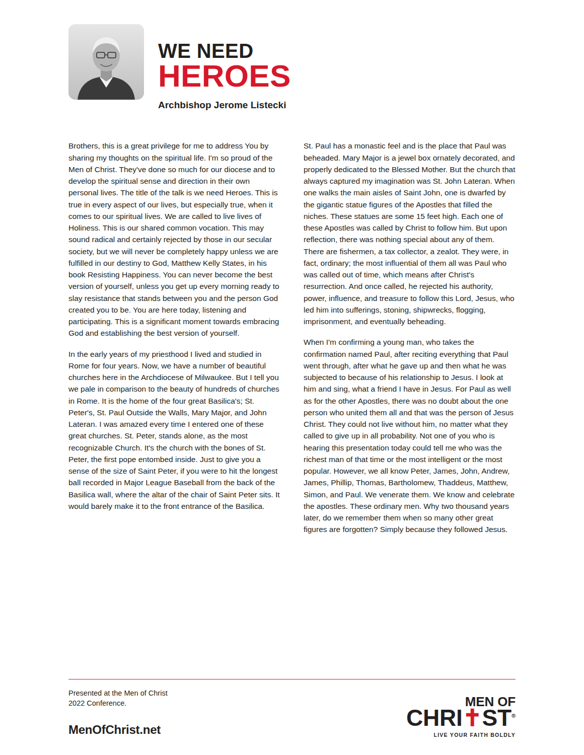We Need
Heroes
Archbishop Jerome Listecki
Brothers, this is a great privilege for me to address You by sharing my thoughts on the spiritual life. I'm so proud of the Men of Christ. They've done so much for our diocese and to develop the spiritual sense and direction in their own personal lives. The title of the talk is we need Heroes. This is true in every aspect of our lives, but especially true, when it comes to our spiritual lives. We are called to live lives of Holiness. This is our shared common vocation. This may sound radical and certainly rejected by those in our secular society, but we will never be completely happy unless we are fulfilled in our destiny to God, Matthew Kelly States, in his book Resisting Happiness. You can never become the best version of yourself, unless you get up every morning ready to slay resistance that stands between you and the person God created you to be. You are here today, listening and participating. This is a significant moment towards embracing God and establishing the best version of yourself.
In the early years of my priesthood I lived and studied in Rome for four years. Now, we have a number of beautiful churches here in the Archdiocese of Milwaukee. But I tell you we pale in comparison to the beauty of hundreds of churches in Rome. It is the home of the four great Basilica's; St. Peter's, St. Paul Outside the Walls, Mary Major, and John Lateran. I was amazed every time I entered one of these great churches. St. Peter, stands alone, as the most recognizable Church. It's the church with the bones of St. Peter, the first pope entombed inside. Just to give you a sense of the size of Saint Peter, if you were to hit the longest ball recorded in Major League Baseball from the back of the Basilica wall, where the altar of the chair of Saint Peter sits. It would barely make it to the front entrance of the Basilica.
St. Paul has a monastic feel and is the place that Paul was beheaded. Mary Major is a jewel box ornately decorated, and properly dedicated to the Blessed Mother. But the church that always captured my imagination was St. John Lateran. When one walks the main aisles of Saint John, one is dwarfed by the gigantic statue figures of the Apostles that filled the niches. These statues are some 15 feet high. Each one of these Apostles was called by Christ to follow him. But upon reflection, there was nothing special about any of them. There are fishermen, a tax collector, a zealot. They were, in fact, ordinary; the most influential of them all was Paul who was called out of time, which means after Christ's resurrection. And once called, he rejected his authority, power, influence, and treasure to follow this Lord, Jesus, who led him into sufferings, stoning, shipwrecks, flogging, imprisonment, and eventually beheading.
When I'm confirming a young man, who takes the confirmation named Paul, after reciting everything that Paul went through, after what he gave up and then what he was subjected to because of his relationship to Jesus. I look at him and sing, what a friend I have in Jesus. For Paul as well as for the other Apostles, there was no doubt about the one person who united them all and that was the person of Jesus Christ. They could not live without him, no matter what they called to give up in all probability. Not one of you who is hearing this presentation today could tell me who was the richest man of that time or the most intelligent or the most popular. However, we all know Peter, James, John, Andrew, James, Phillip, Thomas, Bartholomew, Thaddeus, Matthew, Simon, and Paul. We venerate them. We know and celebrate the apostles. These ordinary men. Why two thousand years later, do we remember them when so many other great figures are forgotten? Simply because they followed Jesus.
Presented at the Men of Christ
2022 Conference.
MenOfChrist.net
Men of Chri✝st®
Live your faith boldly